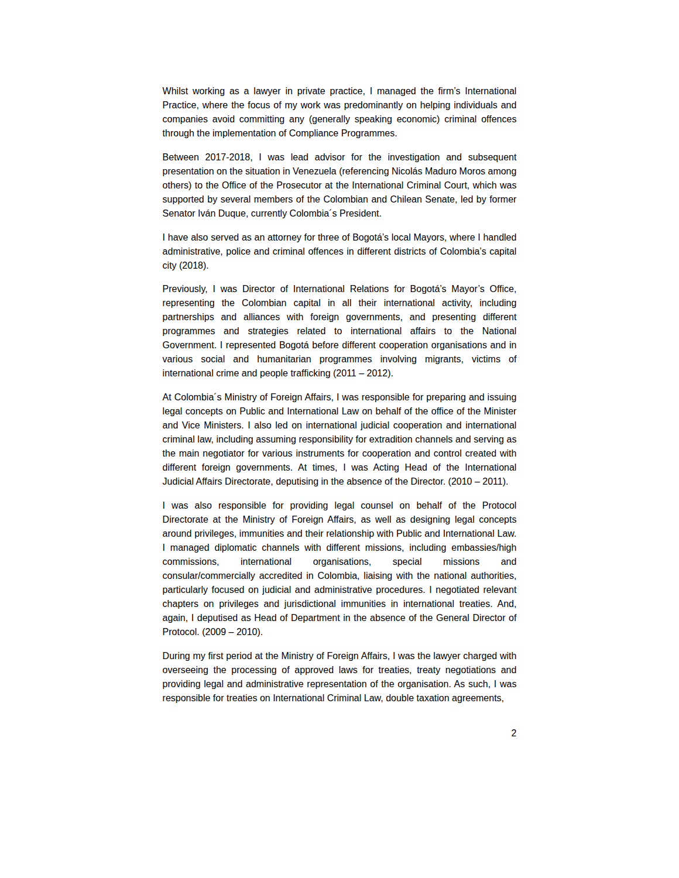Whilst working as a lawyer in private practice, I managed the firm’s International Practice, where the focus of my work was predominantly on helping individuals and companies avoid committing any (generally speaking economic) criminal offences through the implementation of Compliance Programmes.
Between 2017-2018, I was lead advisor for the investigation and subsequent presentation on the situation in Venezuela (referencing Nicolás Maduro Moros among others) to the Office of the Prosecutor at the International Criminal Court, which was supported by several members of the Colombian and Chilean Senate, led by former Senator Iván Duque, currently Colombia´s President.
I have also served as an attorney for three of Bogotá’s local Mayors, where I handled administrative, police and criminal offences in different districts of Colombia’s capital city (2018).
Previously, I was Director of International Relations for Bogotá’s Mayor’s Office, representing the Colombian capital in all their international activity, including partnerships and alliances with foreign governments, and presenting different programmes and strategies related to international affairs to the National Government. I represented Bogotá before different cooperation organisations and in various social and humanitarian programmes involving migrants, victims of international crime and people trafficking (2011 – 2012).
At Colombia´s Ministry of Foreign Affairs, I was responsible for preparing and issuing legal concepts on Public and International Law on behalf of the office of the Minister and Vice Ministers. I also led on international judicial cooperation and international criminal law, including assuming responsibility for extradition channels and serving as the main negotiator for various instruments for cooperation and control created with different foreign governments. At times, I was Acting Head of the International Judicial Affairs Directorate, deputising in the absence of the Director. (2010 – 2011).
I was also responsible for providing legal counsel on behalf of the Protocol Directorate at the Ministry of Foreign Affairs, as well as designing legal concepts around privileges, immunities and their relationship with Public and International Law. I managed diplomatic channels with different missions, including embassies/high commissions, international organisations, special missions and consular/commercially accredited in Colombia, liaising with the national authorities, particularly focused on judicial and administrative procedures. I negotiated relevant chapters on privileges and jurisdictional immunities in international treaties. And, again, I deputised as Head of Department in the absence of the General Director of Protocol. (2009 – 2010).
During my first period at the Ministry of Foreign Affairs, I was the lawyer charged with overseeing the processing of approved laws for treaties, treaty negotiations and providing legal and administrative representation of the organisation. As such, I was responsible for treaties on International Criminal Law, double taxation agreements,
2